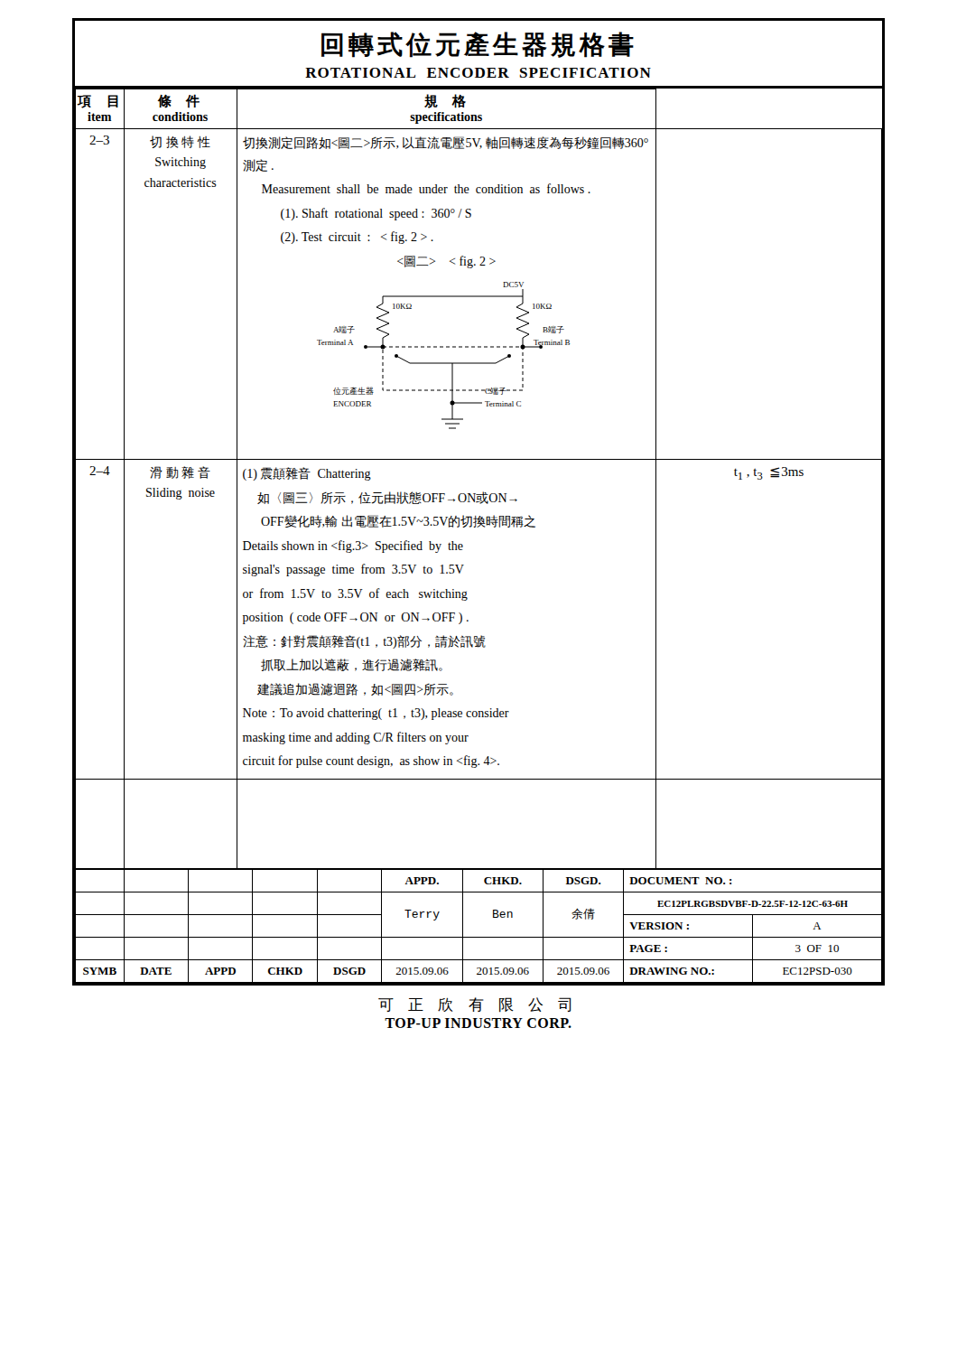回轉式位元產生器規格書
ROTATIONAL ENCODER SPECIFICATION
| 項 目 item | 條 件 conditions | 規 格 specifications |
| --- | --- | --- |
| 2–3 | 切 換 特 性 Switching characteristics | 切換測定回路如<圖二>所示, 以直流電壓5V, 軸回轉速度為每秒鐘回轉360°測定 . Measurement shall be made under the condition as follows . (1). Shaft rotational speed : 360° / S (2). Test circuit : < fig. 2 > . <圖二> < fig. 2 > DC5V 10KΩ 10KΩ A端子 Terminal A B端子 Terminal B Terminal C C端子 位元產生器 ENCODER | |
| 2–4 | 滑 動 雜 音 Sliding noise | (1) 震顛雜音 Chattering 如〈圖三〉所示，位元由狀態OFF→ON或ON→ OFF變化時,輸 出電壓在1.5V~3.5V的切換時間稱之 Details shown in <fig.3> Specified by the signal's passage time from 3.5V to 1.5V or from 1.5V to 3.5V of each switching position ( code OFF→ON or ON→OFF ) . 注意：針對震顛雜音(t1，t3)部分，請於訊號 抓取上加以遮蔽，進行過濾雜訊。 建議追加過濾迴路，如<圖四>所示。 Note：To avoid chattering( t1，t3), please consider masking time and adding C/R filters on your circuit for pulse count design, as show in <fig. 4>. | t 1 , t 3 ≦3ms |
| | | | | | APPD. | CHKD. | DSGD. | DOCUMENT NO. : |
| | | | | | Terry | Ben | 余倩 | EC12PLRGBSDVBF-D-22.5F-12-12C-63-6H |
| | | | | | VERSION : | A |
| | | | | | | | | PAGE : | 3 OF 10 |
| SYMB | DATE | APPD | CHKD | DSGD | 2015.09.06 | 2015.09.06 | 2015.09.06 | DRAWING NO.: | EC12PSD-030 |
可 正 欣 有 限 公 司
TOP-UP INDUSTRY CORP.